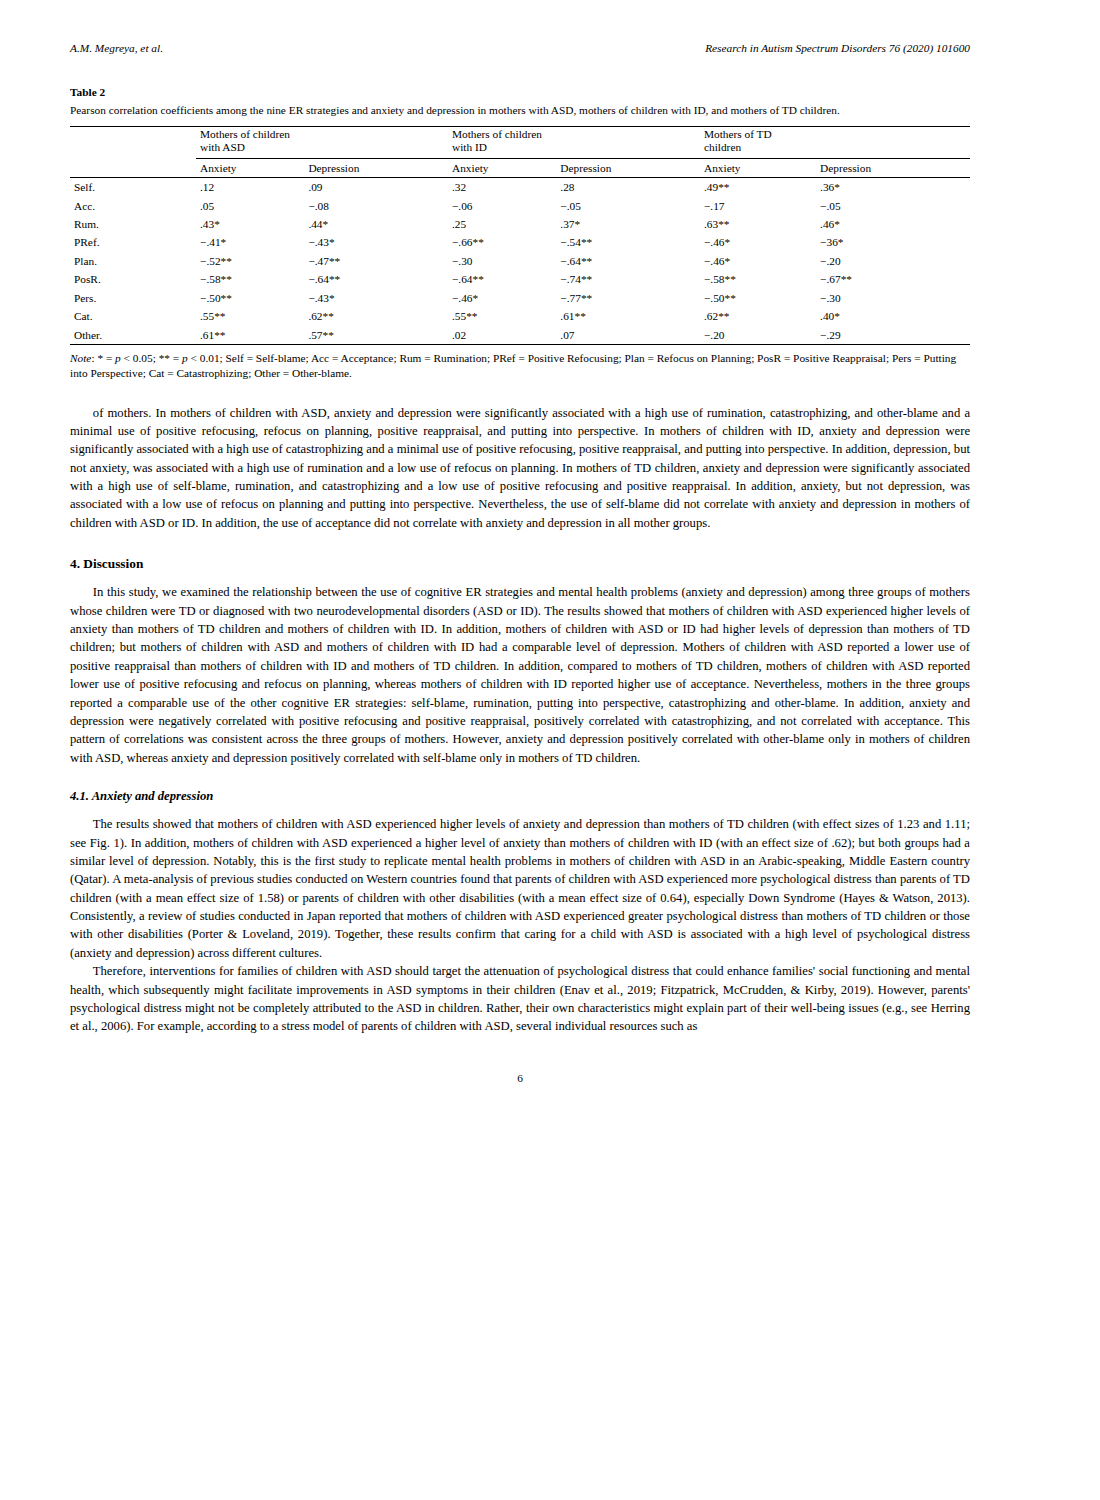A.M. Megreya, et al.
Research in Autism Spectrum Disorders 76 (2020) 101600
Table 2
Pearson correlation coefficients among the nine ER strategies and anxiety and depression in mothers with ASD, mothers of children with ID, and mothers of TD children.
| | Mothers of children with ASD | Mothers of children with ID | Mothers of TD children |
| | Anxiety | Depression | Anxiety | Depression | Anxiety | Depression |
| Self. | .12 | .09 | .32 | .28 | .49** | .36* |
| Acc. | .05 | −.08 | −.06 | −.05 | −.17 | −.05 |
| Rum. | .43* | .44* | .25 | .37* | .63** | .46* |
| PRef. | −.41* | −.43* | −.66** | −.54** | −.46* | −36* |
| Plan. | −.52** | −.47** | −.30 | −.64** | −.46* | −.20 |
| PosR. | −.58** | −.64** | −.64** | −.74** | −.58** | −.67** |
| Pers. | −.50** | −.43* | −.46* | −.77** | −.50** | −.30 |
| Cat. | .55** | .62** | .55** | .61** | .62** | .40* |
| Other. | .61** | .57** | .02 | .07 | −.20 | −.29 |
Note: * = p < 0.05; ** = p < 0.01; Self = Self-blame; Acc = Acceptance; Rum = Rumination; PRef = Positive Refocusing; Plan = Refocus on Planning; PosR = Positive Reappraisal; Pers = Putting into Perspective; Cat = Catastrophizing; Other = Other-blame.
of mothers. In mothers of children with ASD, anxiety and depression were significantly associated with a high use of rumination, catastrophizing, and other-blame and a minimal use of positive refocusing, refocus on planning, positive reappraisal, and putting into perspective. In mothers of children with ID, anxiety and depression were significantly associated with a high use of catastrophizing and a minimal use of positive refocusing, positive reappraisal, and putting into perspective. In addition, depression, but not anxiety, was associated with a high use of rumination and a low use of refocus on planning. In mothers of TD children, anxiety and depression were significantly associated with a high use of self-blame, rumination, and catastrophizing and a low use of positive refocusing and positive reappraisal. In addition, anxiety, but not depression, was associated with a low use of refocus on planning and putting into perspective. Nevertheless, the use of self-blame did not correlate with anxiety and depression in mothers of children with ASD or ID. In addition, the use of acceptance did not correlate with anxiety and depression in all mother groups.
4. Discussion
In this study, we examined the relationship between the use of cognitive ER strategies and mental health problems (anxiety and depression) among three groups of mothers whose children were TD or diagnosed with two neurodevelopmental disorders (ASD or ID). The results showed that mothers of children with ASD experienced higher levels of anxiety than mothers of TD children and mothers of children with ID. In addition, mothers of children with ASD or ID had higher levels of depression than mothers of TD children; but mothers of children with ASD and mothers of children with ID had a comparable level of depression. Mothers of children with ASD reported a lower use of positive reappraisal than mothers of children with ID and mothers of TD children. In addition, compared to mothers of TD children, mothers of children with ASD reported lower use of positive refocusing and refocus on planning, whereas mothers of children with ID reported higher use of acceptance. Nevertheless, mothers in the three groups reported a comparable use of the other cognitive ER strategies: self-blame, rumination, putting into perspective, catastrophizing and other-blame. In addition, anxiety and depression were negatively correlated with positive refocusing and positive reappraisal, positively correlated with catastrophizing, and not correlated with acceptance. This pattern of correlations was consistent across the three groups of mothers. However, anxiety and depression positively correlated with other-blame only in mothers of children with ASD, whereas anxiety and depression positively correlated with self-blame only in mothers of TD children.
4.1. Anxiety and depression
The results showed that mothers of children with ASD experienced higher levels of anxiety and depression than mothers of TD children (with effect sizes of 1.23 and 1.11; see Fig. 1). In addition, mothers of children with ASD experienced a higher level of anxiety than mothers of children with ID (with an effect size of .62); but both groups had a similar level of depression. Notably, this is the first study to replicate mental health problems in mothers of children with ASD in an Arabic-speaking, Middle Eastern country (Qatar). A meta-analysis of previous studies conducted on Western countries found that parents of children with ASD experienced more psychological distress than parents of TD children (with a mean effect size of 1.58) or parents of children with other disabilities (with a mean effect size of 0.64), especially Down Syndrome (Hayes & Watson, 2013). Consistently, a review of studies conducted in Japan reported that mothers of children with ASD experienced greater psychological distress than mothers of TD children or those with other disabilities (Porter & Loveland, 2019). Together, these results confirm that caring for a child with ASD is associated with a high level of psychological distress (anxiety and depression) across different cultures.
Therefore, interventions for families of children with ASD should target the attenuation of psychological distress that could enhance families' social functioning and mental health, which subsequently might facilitate improvements in ASD symptoms in their children (Enav et al., 2019; Fitzpatrick, McCrudden, & Kirby, 2019). However, parents' psychological distress might not be completely attributed to the ASD in children. Rather, their own characteristics might explain part of their well-being issues (e.g., see Herring et al., 2006). For example, according to a stress model of parents of children with ASD, several individual resources such as
6